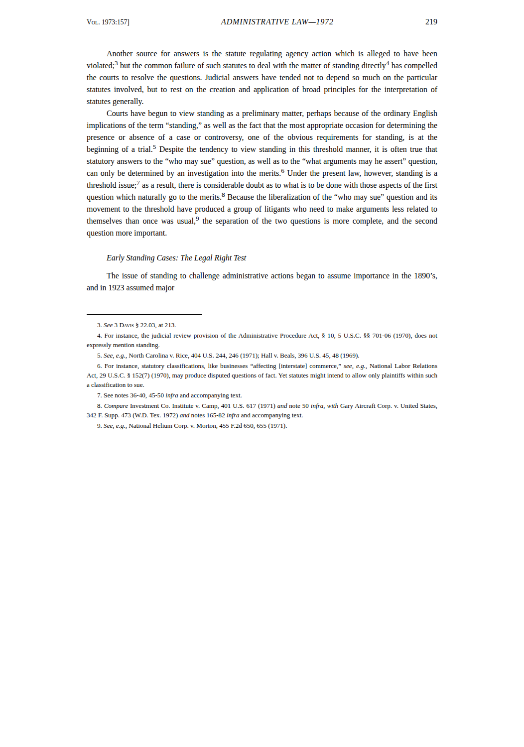Vol. 1973:157] ADMINISTRATIVE LAW—1972 219
Another source for answers is the statute regulating agency action which is alleged to have been violated;3 but the common failure of such statutes to deal with the matter of standing directly4 has compelled the courts to resolve the questions. Judicial answers have tended not to depend so much on the particular statutes involved, but to rest on the creation and application of broad principles for the interpretation of statutes generally.
Courts have begun to view standing as a preliminary matter, perhaps because of the ordinary English implications of the term “standing,” as well as the fact that the most appropriate occasion for determining the presence or absence of a case or controversy, one of the obvious requirements for standing, is at the beginning of a trial.5 Despite the tendency to view standing in this threshold manner, it is often true that statutory answers to the “who may sue” question, as well as to the “what arguments may he assert” question, can only be determined by an investigation into the merits.6 Under the present law, however, standing is a threshold issue;7 as a result, there is considerable doubt as to what is to be done with those aspects of the first question which naturally go to the merits.8 Because the liberalization of the “who may sue” question and its movement to the threshold have produced a group of litigants who need to make arguments less related to themselves than once was usual,9 the separation of the two questions is more complete, and the second question more important.
Early Standing Cases: The Legal Right Test
The issue of standing to challenge administrative actions began to assume importance in the 1890’s, and in 1923 assumed major
3. See 3 Davis § 22.03, at 213.
4. For instance, the judicial review provision of the Administrative Procedure Act, § 10, 5 U.S.C. §§ 701-06 (1970), does not expressly mention standing.
5. See, e.g., North Carolina v. Rice, 404 U.S. 244, 246 (1971); Hall v. Beals, 396 U.S. 45, 48 (1969).
6. For instance, statutory classifications, like businesses “affecting [interstate] commerce,” see, e.g., National Labor Relations Act, 29 U.S.C. § 152(7) (1970), may produce disputed questions of fact. Yet statutes might intend to allow only plaintiffs within such a classification to sue.
7. See notes 36-40, 45-50 infra and accompanying text.
8. Compare Investment Co. Institute v. Camp, 401 U.S. 617 (1971) and note 50 infra, with Gary Aircraft Corp. v. United States, 342 F. Supp. 473 (W.D. Tex. 1972) and notes 165-82 infra and accompanying text.
9. See, e.g., National Helium Corp. v. Morton, 455 F.2d 650, 655 (1971).